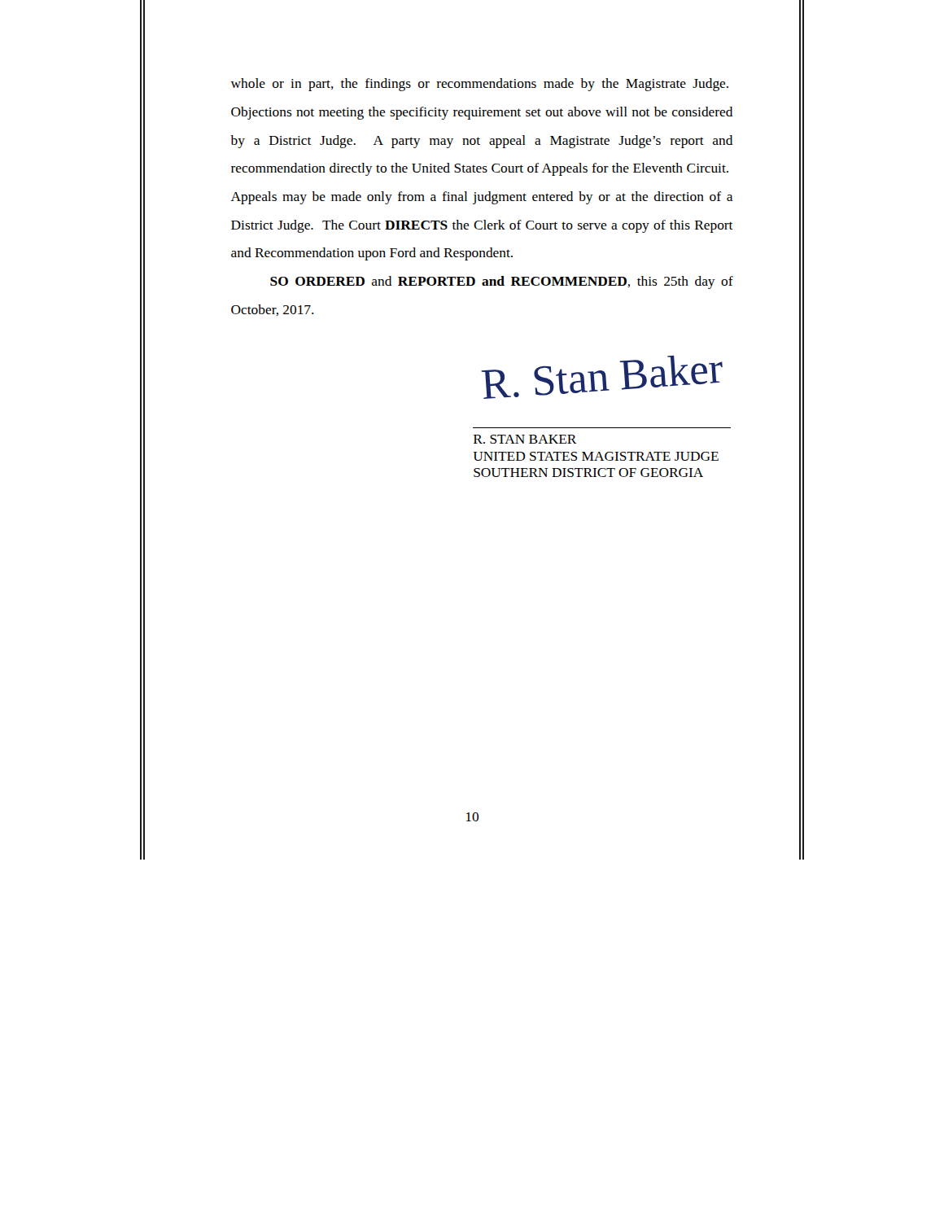whole or in part, the findings or recommendations made by the Magistrate Judge. Objections not meeting the specificity requirement set out above will not be considered by a District Judge. A party may not appeal a Magistrate Judge’s report and recommendation directly to the United States Court of Appeals for the Eleventh Circuit. Appeals may be made only from a final judgment entered by or at the direction of a District Judge. The Court DIRECTS the Clerk of Court to serve a copy of this Report and Recommendation upon Ford and Respondent.
SO ORDERED and REPORTED and RECOMMENDED, this 25th day of October, 2017.
R. Stan Baker
R. STAN BAKER
UNITED STATES MAGISTRATE JUDGE
SOUTHERN DISTRICT OF GEORGIA
10